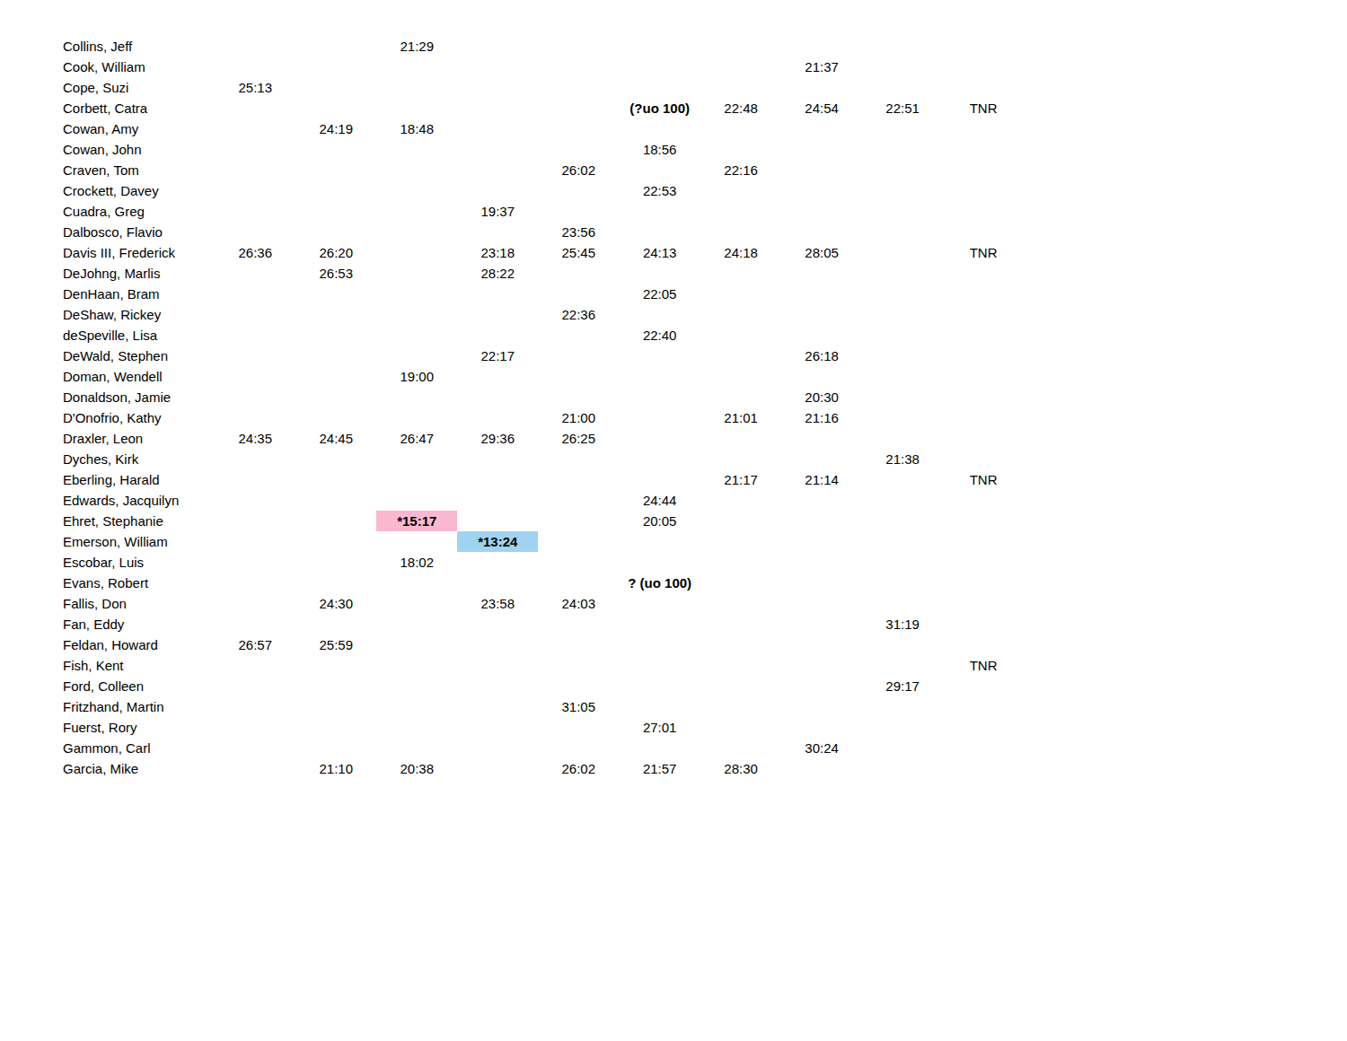| Collins, Jeff | | | 21:29 | | | | | | | |
| Cook, William | | | | | | | | 21:37 | | |
| Cope, Suzi | 25:13 | | | | | | | | | |
| Corbett, Catra | | | | | | (?uo 100) | 22:48 | 24:54 | 22:51 | TNR |
| Cowan, Amy | | 24:19 | 18:48 | | | | | | | |
| Cowan, John | | | | | | 18:56 | | | | |
| Craven, Tom | | | | | 26:02 | | 22:16 | | | |
| Crockett, Davey | | | | | | 22:53 | | | | |
| Cuadra, Greg | | | | 19:37 | | | | | | |
| Dalbosco, Flavio | | | | | 23:56 | | | | | |
| Davis III, Frederick | 26:36 | 26:20 | | 23:18 | 25:45 | 24:13 | 24:18 | 28:05 | | TNR |
| DeJohng, Marlis | | 26:53 | | 28:22 | | | | | | |
| DenHaan, Bram | | | | | | 22:05 | | | | |
| DeShaw, Rickey | | | | | 22:36 | | | | | |
| deSpeville, Lisa | | | | | | 22:40 | | | | |
| DeWald, Stephen | | | | 22:17 | | | | 26:18 | | |
| Doman, Wendell | | | 19:00 | | | | | | | |
| Donaldson, Jamie | | | | | | | | 20:30 | | |
| D'Onofrio, Kathy | | | | | 21:00 | | 21:01 | 21:16 | | |
| Draxler, Leon | 24:35 | 24:45 | 26:47 | 29:36 | 26:25 | | | | | |
| Dyches, Kirk | | | | | | | | | 21:38 | |
| Eberling, Harald | | | | | | | 21:17 | 21:14 | | TNR |
| Edwards, Jacquilyn | | | | | | 24:44 | | | | |
| Ehret, Stephanie | | | *15:17 | | | 20:05 | | | | |
| Emerson, William | | | | *13:24 | | | | | | |
| Escobar, Luis | | | 18:02 | | | | | | | |
| Evans, Robert | | | | | | ? (uo 100) | | | | |
| Fallis, Don | | 24:30 | | 23:58 | 24:03 | | | | | |
| Fan, Eddy | | | | | | | | | 31:19 | |
| Feldan, Howard | 26:57 | 25:59 | | | | | | | | |
| Fish, Kent | | | | | | | | | | TNR |
| Ford, Colleen | | | | | | | | | 29:17 | |
| Fritzhand, Martin | | | | | 31:05 | | | | | |
| Fuerst, Rory | | | | | | 27:01 | | | | |
| Gammon, Carl | | | | | | | | 30:24 | | |
| Garcia, Mike | | 21:10 | 20:38 | | 26:02 | 21:57 | 28:30 | | | |